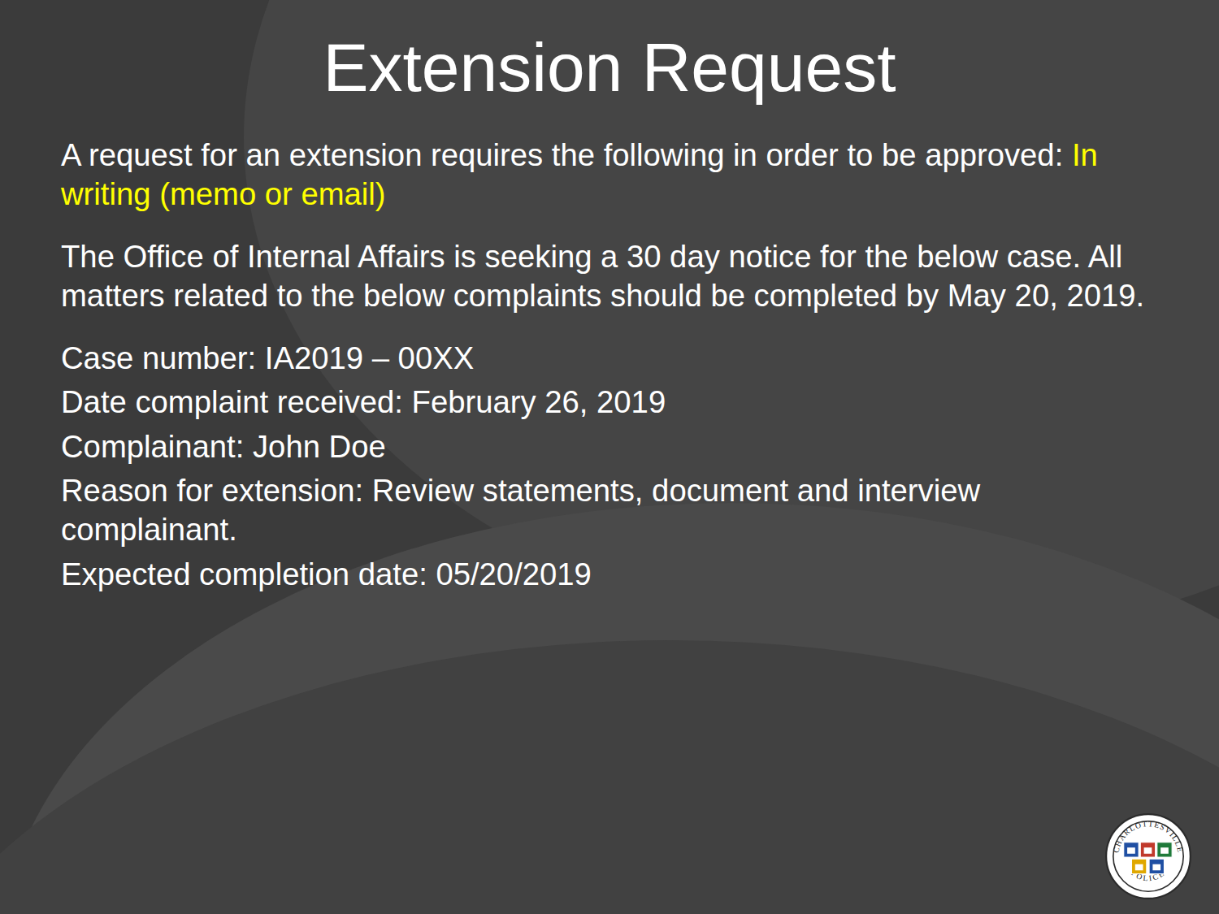Extension Request
A request for an extension requires the following in order to be approved: In writing (memo or email)
The Office of Internal Affairs is seeking a 30 day notice for the below case. All matters related to the below complaints should be completed by May 20, 2019.
Case number: IA2019 – 00XX
Date complaint received: February 26, 2019
Complainant: John Doe
Reason for extension: Review statements, document and interview complainant.
Expected completion date: 05/20/2019
CHARLOTTESVILLE POLICE